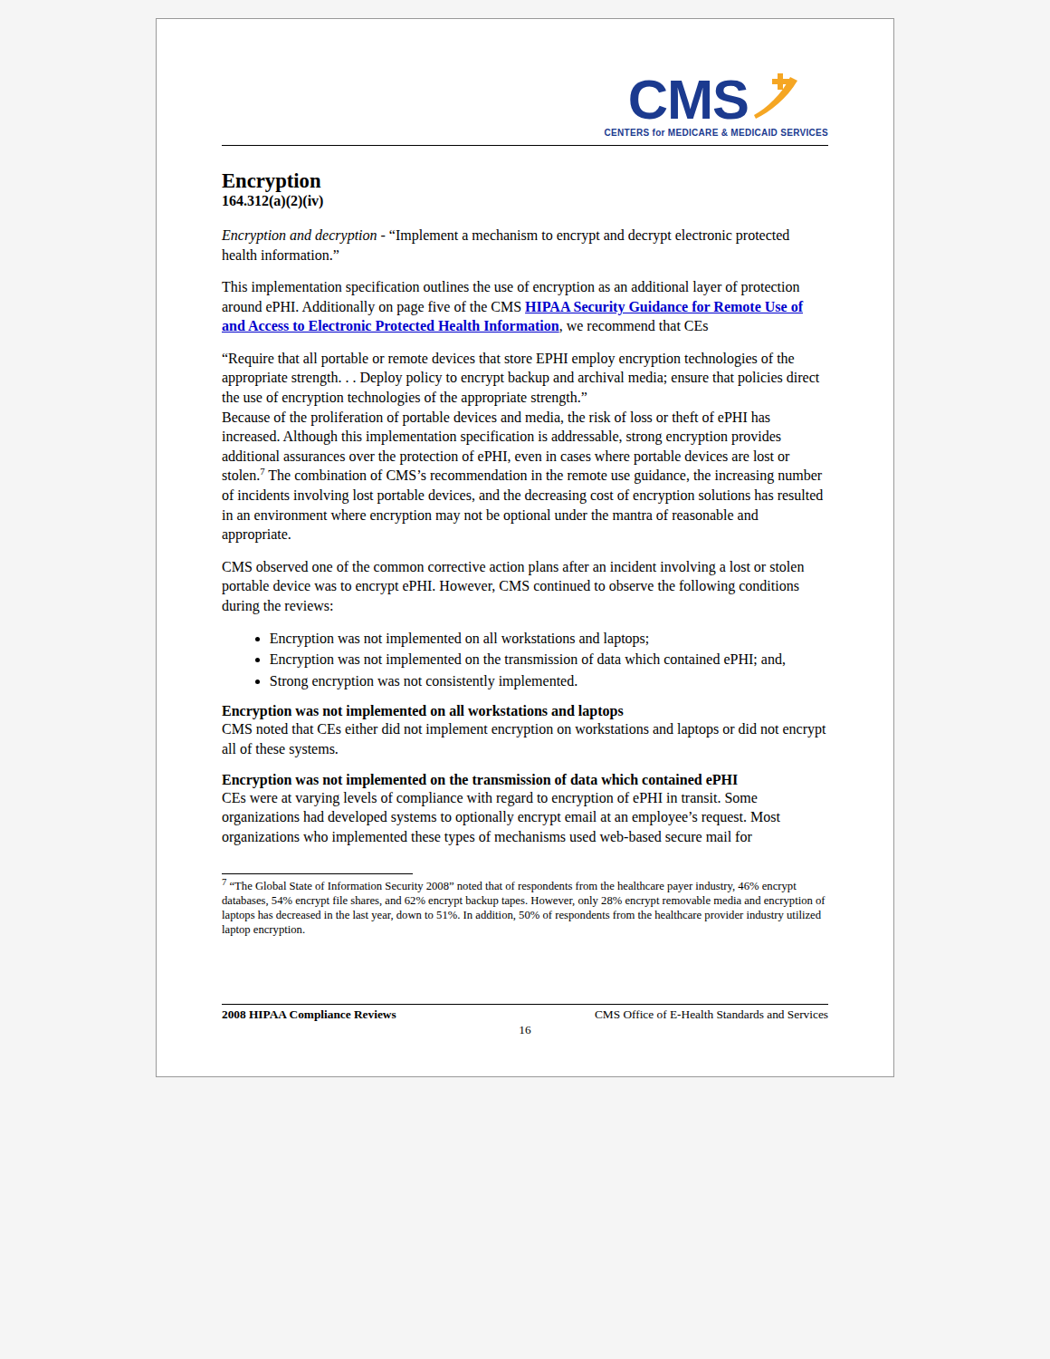CMS
CENTERS for MEDICARE & MEDICAID SERVICES
Encryption
164.312(a)(2)(iv)
Encryption and decryption - “Implement a mechanism to encrypt and decrypt electronic protected health information.”
This implementation specification outlines the use of encryption as an additional layer of protection around ePHI. Additionally on page five of the CMS HIPAA Security Guidance for Remote Use of and Access to Electronic Protected Health Information, we recommend that CEs
“Require that all portable or remote devices that store EPHI employ encryption technologies of the appropriate strength. . . Deploy policy to encrypt backup and archival media; ensure that policies direct the use of encryption technologies of the appropriate strength.”
Because of the proliferation of portable devices and media, the risk of loss or theft of ePHI has increased. Although this implementation specification is addressable, strong encryption provides additional assurances over the protection of ePHI, even in cases where portable devices are lost or stolen.7 The combination of CMS’s recommendation in the remote use guidance, the increasing number of incidents involving lost portable devices, and the decreasing cost of encryption solutions has resulted in an environment where encryption may not be optional under the mantra of reasonable and appropriate.
CMS observed one of the common corrective action plans after an incident involving a lost or stolen portable device was to encrypt ePHI. However, CMS continued to observe the following conditions during the reviews:
Encryption was not implemented on all workstations and laptops;
Encryption was not implemented on the transmission of data which contained ePHI; and,
Strong encryption was not consistently implemented.
Encryption was not implemented on all workstations and laptops
CMS noted that CEs either did not implement encryption on workstations and laptops or did not encrypt all of these systems.
Encryption was not implemented on the transmission of data which contained ePHI
CEs were at varying levels of compliance with regard to encryption of ePHI in transit. Some organizations had developed systems to optionally encrypt email at an employee’s request. Most organizations who implemented these types of mechanisms used web-based secure mail for
7 “The Global State of Information Security 2008” noted that of respondents from the healthcare payer industry, 46% encrypt databases, 54% encrypt file shares, and 62% encrypt backup tapes. However, only 28% encrypt removable media and encryption of laptops has decreased in the last year, down to 51%. In addition, 50% of respondents from the healthcare provider industry utilized laptop encryption.
2008 HIPAA Compliance Reviews CMS Office of E-Health Standards and Services
16